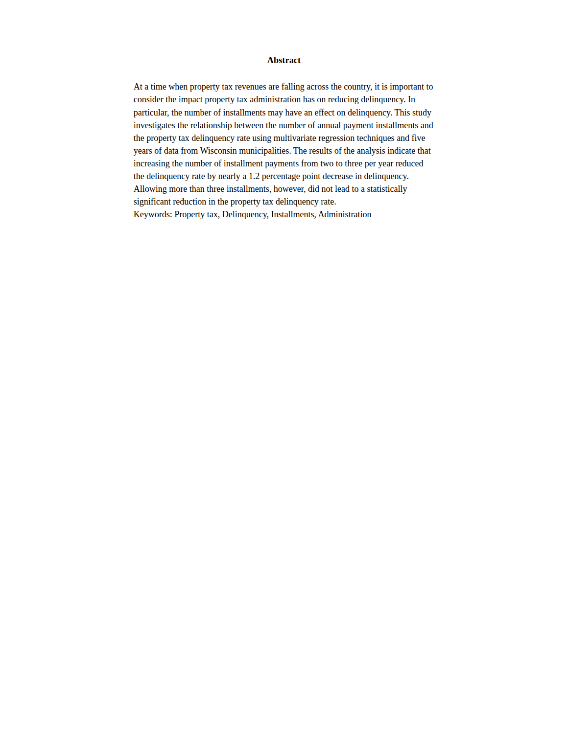Abstract
At a time when property tax revenues are falling across the country, it is important to consider the impact property tax administration has on reducing delinquency. In particular, the number of installments may have an effect on delinquency. This study investigates the relationship between the number of annual payment installments and the property tax delinquency rate using multivariate regression techniques and five years of data from Wisconsin municipalities. The results of the analysis indicate that increasing the number of installment payments from two to three per year reduced the delinquency rate by nearly a 1.2 percentage point decrease in delinquency. Allowing more than three installments, however, did not lead to a statistically significant reduction in the property tax delinquency rate.
Keywords: Property tax, Delinquency, Installments, Administration